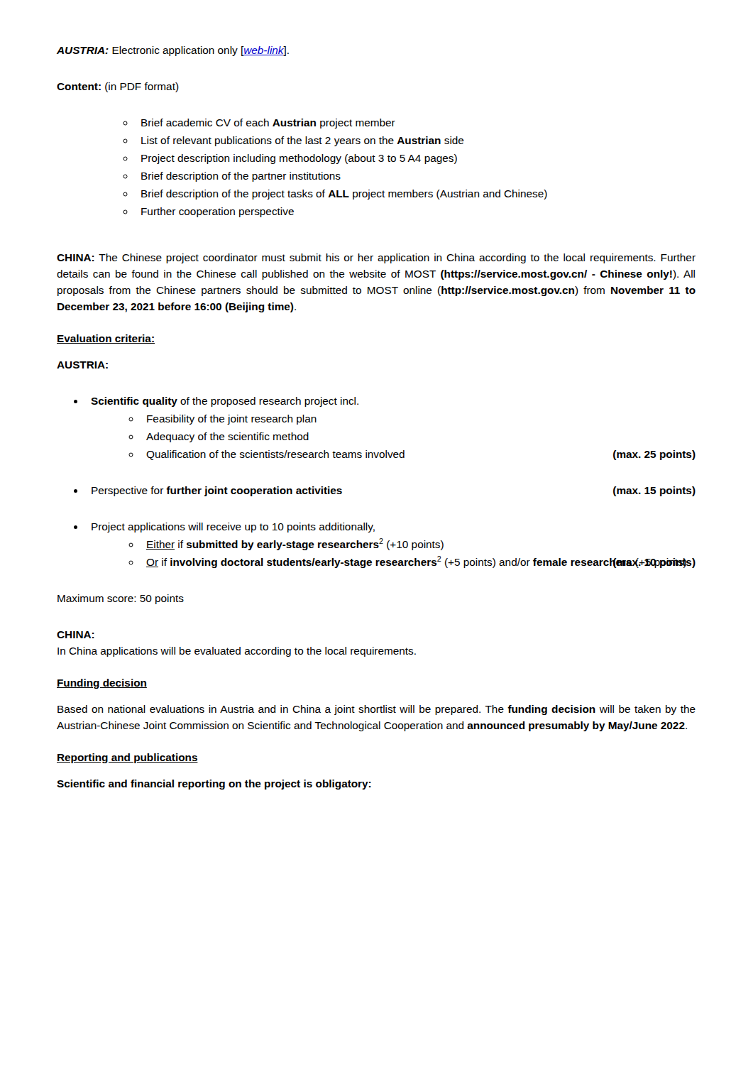AUSTRIA: Electronic application only [web-link].
Content: (in PDF format)
Brief academic CV of each Austrian project member
List of relevant publications of the last 2 years on the Austrian side
Project description including methodology (about 3 to 5 A4 pages)
Brief description of the partner institutions
Brief description of the project tasks of ALL project members (Austrian and Chinese)
Further cooperation perspective
CHINA: The Chinese project coordinator must submit his or her application in China according to the local requirements. Further details can be found in the Chinese call published on the website of MOST (https://service.most.gov.cn/ - Chinese only!). All proposals from the Chinese partners should be submitted to MOST online (http://service.most.gov.cn) from November 11 to December 23, 2021 before 16:00 (Beijing time).
Evaluation criteria:
AUSTRIA:
Scientific quality of the proposed research project incl.
Feasibility of the joint research plan
Adequacy of the scientific method
Qualification of the scientists/research teams involved (max. 25 points)
Perspective for further joint cooperation activities (max. 15 points)
Project applications will receive up to 10 points additionally,
Either if submitted by early-stage researchers2 (+10 points)
Or if involving doctoral students/early-stage researchers2 (+5 points) and/or female researchers (+5 points)
(max. 10 points)
Maximum score: 50 points
CHINA:
In China applications will be evaluated according to the local requirements.
Funding decision
Based on national evaluations in Austria and in China a joint shortlist will be prepared. The funding decision will be taken by the Austrian-Chinese Joint Commission on Scientific and Technological Cooperation and announced presumably by May/June 2022.
Reporting and publications
Scientific and financial reporting on the project is obligatory: